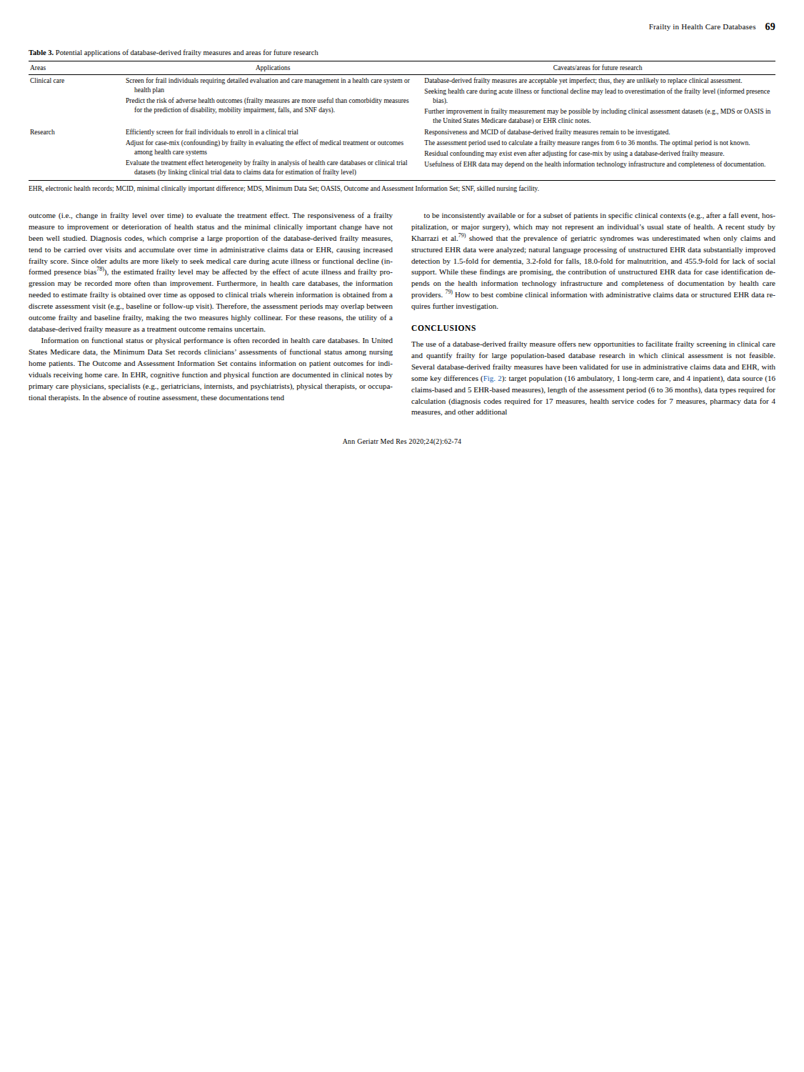Frailty in Health Care Databases 69
Table 3. Potential applications of database-derived frailty measures and areas for future research
| Areas | Applications | Caveats/areas for future research |
| --- | --- | --- |
| Clinical care | Screen for frail individuals requiring detailed evaluation and care management in a health care system or health plan Predict the risk of adverse health outcomes (frailty measures are more useful than comorbidity measures for the prediction of disability, mobility impairment, falls, and SNF days). | Database-derived frailty measures are acceptable yet imperfect; thus, they are unlikely to replace clinical assessment. Seeking health care during acute illness or functional decline may lead to overestimation of the frailty level (informed presence bias). Further improvement in frailty measurement may be possible by including clinical assessment datasets (e.g., MDS or OASIS in the United States Medicare database) or EHR clinic notes. |
| Research | Efficiently screen for frail individuals to enroll in a clinical trial Adjust for case-mix (confounding) by frailty in evaluating the effect of medical treatment or outcomes among health care systems Evaluate the treatment effect heterogeneity by frailty in analysis of health care databases or clinical trial datasets (by linking clinical trial data to claims data for estimation of frailty level) | Responsiveness and MCID of database-derived frailty measures remain to be investigated. The assessment period used to calculate a frailty measure ranges from 6 to 36 months. The optimal period is not known. Residual confounding may exist even after adjusting for case-mix by using a database-derived frailty measure. Usefulness of EHR data may depend on the health information technology infrastructure and completeness of documentation. |
EHR, electronic health records; MCID, minimal clinically important difference; MDS, Minimum Data Set; OASIS, Outcome and Assessment Information Set; SNF, skilled nursing facility.
outcome (i.e., change in frailty level over time) to evaluate the treatment effect. The responsiveness of a frailty measure to improvement or deterioration of health status and the minimal clinically important change have not been well studied. Diagnosis codes, which comprise a large proportion of the database-derived frailty measures, tend to be carried over visits and accumulate over time in administrative claims data or EHR, causing increased frailty score. Since older adults are more likely to seek medical care during acute illness or functional decline (informed presence bias78)), the estimated frailty level may be affected by the effect of acute illness and frailty progression may be recorded more often than improvement. Furthermore, in health care databases, the information needed to estimate frailty is obtained over time as opposed to clinical trials wherein information is obtained from a discrete assessment visit (e.g., baseline or follow-up visit). Therefore, the assessment periods may overlap between outcome frailty and baseline frailty, making the two measures highly collinear. For these reasons, the utility of a database-derived frailty measure as a treatment outcome remains uncertain.
Information on functional status or physical performance is often recorded in health care databases. In United States Medicare data, the Minimum Data Set records clinicians’ assessments of functional status among nursing home patients. The Outcome and Assessment Information Set contains information on patient outcomes for individuals receiving home care. In EHR, cognitive function and physical function are documented in clinical notes by primary care physicians, specialists (e.g., geriatricians, internists, and psychiatrists), physical therapists, or occupational therapists. In the absence of routine assessment, these documentations tend
to be inconsistently available or for a subset of patients in specific clinical contexts (e.g., after a fall event, hospitalization, or major surgery), which may not represent an individual’s usual state of health. A recent study by Kharrazi et al.79) showed that the prevalence of geriatric syndromes was underestimated when only claims and structured EHR data were analyzed; natural language processing of unstructured EHR data substantially improved detection by 1.5-fold for dementia, 3.2-fold for falls, 18.0-fold for malnutrition, and 455.9-fold for lack of social support. While these findings are promising, the contribution of unstructured EHR data for case identification depends on the health information technology infrastructure and completeness of documentation by health care providers. 79) How to best combine clinical information with administrative claims data or structured EHR data requires further investigation.
CONCLUSIONS
The use of a database-derived frailty measure offers new opportunities to facilitate frailty screening in clinical care and quantify frailty for large population-based database research in which clinical assessment is not feasible. Several database-derived frailty measures have been validated for use in administrative claims data and EHR, with some key differences (Fig. 2): target population (16 ambulatory, 1 long-term care, and 4 inpatient), data source (16 claims-based and 5 EHR-based measures), length of the assessment period (6 to 36 months), data types required for calculation (diagnosis codes required for 17 measures, health service codes for 7 measures, pharmacy data for 4 measures, and other additional
Ann Geriatr Med Res 2020;24(2):62-74